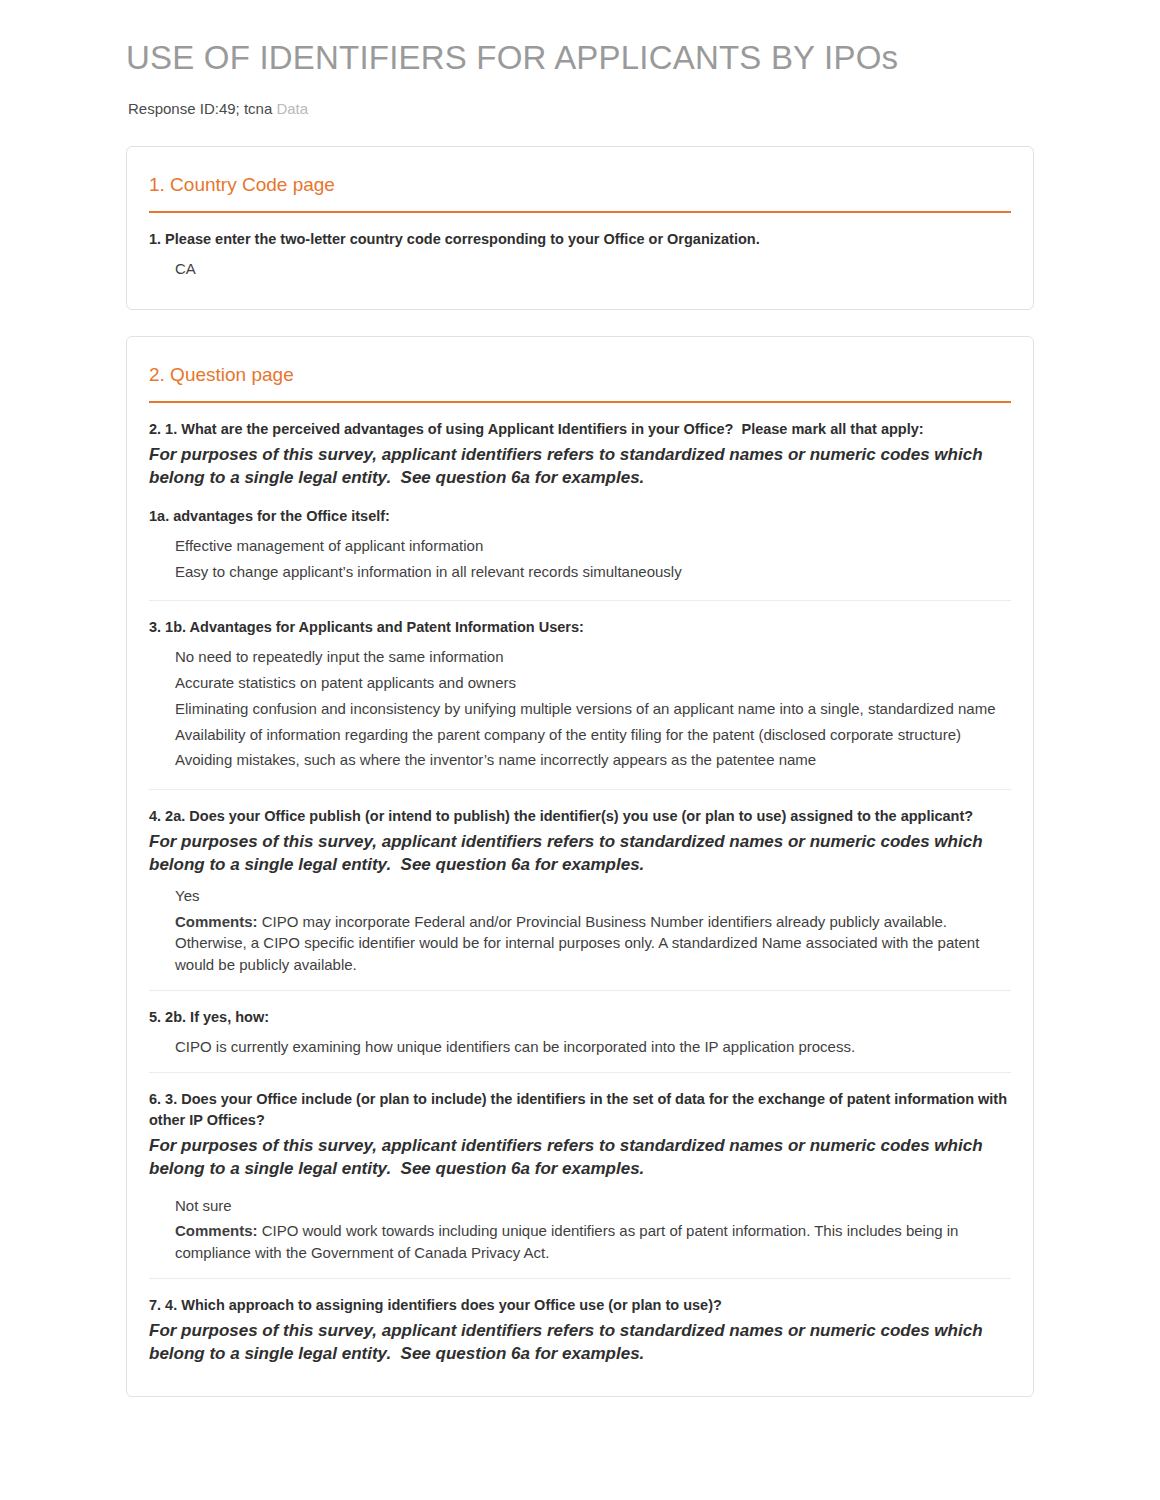USE OF IDENTIFIERS FOR APPLICANTS BY IPOs
Response ID:49; tcna Data
1. Country Code page
1. Please enter the two-letter country code corresponding to your Office or Organization.
CA
2. Question page
2. 1. What are the perceived advantages of using Applicant Identifiers in your Office? Please mark all that apply:
For purposes of this survey, applicant identifiers refers to standardized names or numeric codes which belong to a single legal entity. See question 6a for examples.
1a. advantages for the Office itself:
Effective management of applicant information
Easy to change applicant’s information in all relevant records simultaneously
3. 1b. Advantages for Applicants and Patent Information Users:
No need to repeatedly input the same information
Accurate statistics on patent applicants and owners
Eliminating confusion and inconsistency by unifying multiple versions of an applicant name into a single, standardized name
Availability of information regarding the parent company of the entity filing for the patent (disclosed corporate structure)
Avoiding mistakes, such as where the inventor’s name incorrectly appears as the patentee name
4. 2a. Does your Office publish (or intend to publish) the identifier(s) you use (or plan to use) assigned to the applicant?
For purposes of this survey, applicant identifiers refers to standardized names or numeric codes which belong to a single legal entity. See question 6a for examples.
Yes
Comments: CIPO may incorporate Federal and/or Provincial Business Number identifiers already publicly available. Otherwise, a CIPO specific identifier would be for internal purposes only. A standardized Name associated with the patent would be publicly available.
5. 2b. If yes, how:
CIPO is currently examining how unique identifiers can be incorporated into the IP application process.
6. 3. Does your Office include (or plan to include) the identifiers in the set of data for the exchange of patent information with other IP Offices?
For purposes of this survey, applicant identifiers refers to standardized names or numeric codes which belong to a single legal entity. See question 6a for examples.
Not sure
Comments: CIPO would work towards including unique identifiers as part of patent information. This includes being in compliance with the Government of Canada Privacy Act.
7. 4. Which approach to assigning identifiers does your Office use (or plan to use)?
For purposes of this survey, applicant identifiers refers to standardized names or numeric codes which belong to a single legal entity. See question 6a for examples.